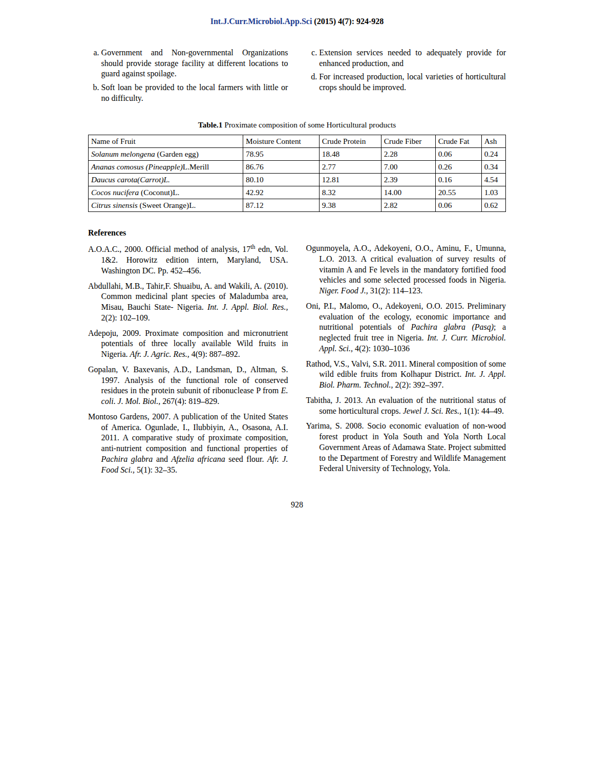Int.J.Curr.Microbiol.App.Sci (2015) 4(7): 924-928
Government and Non-governmental Organizations should provide storage facility at different locations to guard against spoilage.
Soft loan be provided to the local farmers with little or no difficulty.
Extension services needed to adequately provide for enhanced production, and
For increased production, local varieties of horticultural crops should be improved.
Table.1 Proximate composition of some Horticultural products
| Name of Fruit | Moisture Content | Crude Protein | Crude Fiber | Crude Fat | Ash |
| --- | --- | --- | --- | --- | --- |
| Solanum melongena (Garden egg) | 78.95 | 18.48 | 2.28 | 0.06 | 0.24 |
| Ananas comosus (Pineapple) L.Merill | 86.76 | 2.77 | 7.00 | 0.26 | 0.34 |
| Daucus carota(Carrot)L. | 80.10 | 12.81 | 2.39 | 0.16 | 4.54 |
| Cocos nucifera (Coconut)L. | 42.92 | 8.32 | 14.00 | 20.55 | 1.03 |
| Citrus sinensis (Sweet Orange)L. | 87.12 | 9.38 | 2.82 | 0.06 | 0.62 |
References
A.O.A.C., 2000. Official method of analysis, 17th edn, Vol. 1&2. Horowitz edition intern, Maryland, USA. Washington DC. Pp. 452–456.
Abdullahi, M.B., Tahir,F. Shuaibu, A. and Wakili, A. (2010). Common medicinal plant species of Maladumba area, Misau, Bauchi State- Nigeria. Int. J. Appl. Biol. Res., 2(2): 102–109.
Adepoju, 2009. Proximate composition and micronutrient potentials of three locally available Wild fruits in Nigeria. Afr. J. Agric. Res., 4(9): 887–892.
Gopalan, V. Baxevanis, A.D., Landsman, D., Altman, S. 1997. Analysis of the functional role of conserved residues in the protein subunit of ribonuclease P from E. coli. J. Mol. Biol., 267(4): 819–829.
Montoso Gardens, 2007. A publication of the United States of America. Ogunlade, I., Ilubbiyin, A., Osasona, A.I. 2011. A comparative study of proximate composition, anti-nutrient composition and functional properties of Pachira glabra and Afzelia africana seed flour. Afr. J. Food Sci., 5(1): 32–35.
Ogunmoyela, A.O., Adekoyeni, O.O., Aminu, F., Umunna, L.O. 2013. A critical evaluation of survey results of vitamin A and Fe levels in the mandatory fortified food vehicles and some selected processed foods in Nigeria. Niger. Food J., 31(2): 114–123.
Oni, P.I., Malomo, O., Adekoyeni, O.O. 2015. Preliminary evaluation of the ecology, economic importance and nutritional potentials of Pachira glabra (Pasq); a neglected fruit tree in Nigeria. Int. J. Curr. Microbiol. Appl. Sci., 4(2): 1030–1036
Rathod, V.S., Valvi, S.R. 2011. Mineral composition of some wild edible fruits from Kolhapur District. Int. J. Appl. Biol. Pharm. Technol., 2(2): 392–397.
Tabitha, J. 2013. An evaluation of the nutritional status of some horticultural crops. Jewel J. Sci. Res., 1(1): 44–49.
Yarima, S. 2008. Socio economic evaluation of non-wood forest product in Yola South and Yola North Local Government Areas of Adamawa State. Project submitted to the Department of Forestry and Wildlife Management Federal University of Technology, Yola.
928